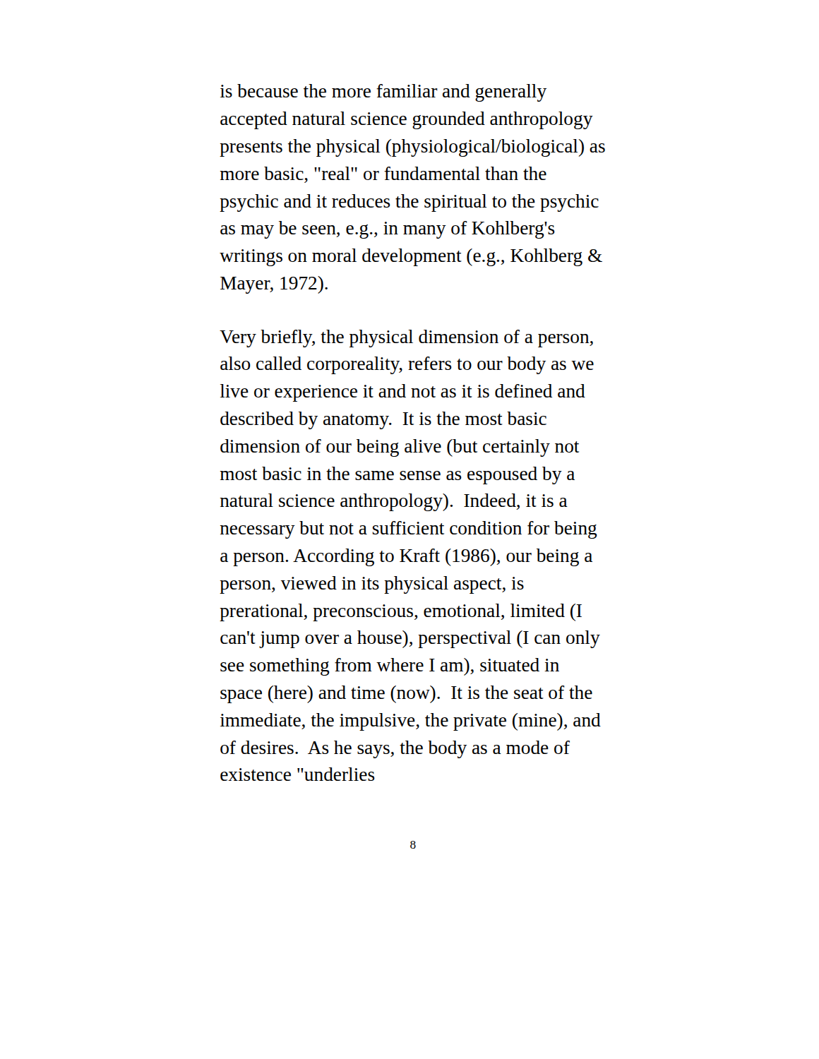is because the more familiar and generally accepted natural science grounded anthropology presents the physical (physiological/biological) as more basic, "real" or fundamental than the psychic and it reduces the spiritual to the psychic as may be seen, e.g., in many of Kohlberg's writings on moral development (e.g., Kohlberg & Mayer, 1972).
Very briefly, the physical dimension of a person, also called corporeality, refers to our body as we live or experience it and not as it is defined and described by anatomy. It is the most basic dimension of our being alive (but certainly not most basic in the same sense as espoused by a natural science anthropology). Indeed, it is a necessary but not a sufficient condition for being a person. According to Kraft (1986), our being a person, viewed in its physical aspect, is prerational, preconscious, emotional, limited (I can't jump over a house), perspectival (I can only see something from where I am), situated in space (here) and time (now). It is the seat of the immediate, the impulsive, the private (mine), and of desires. As he says, the body as a mode of existence "underlies
8